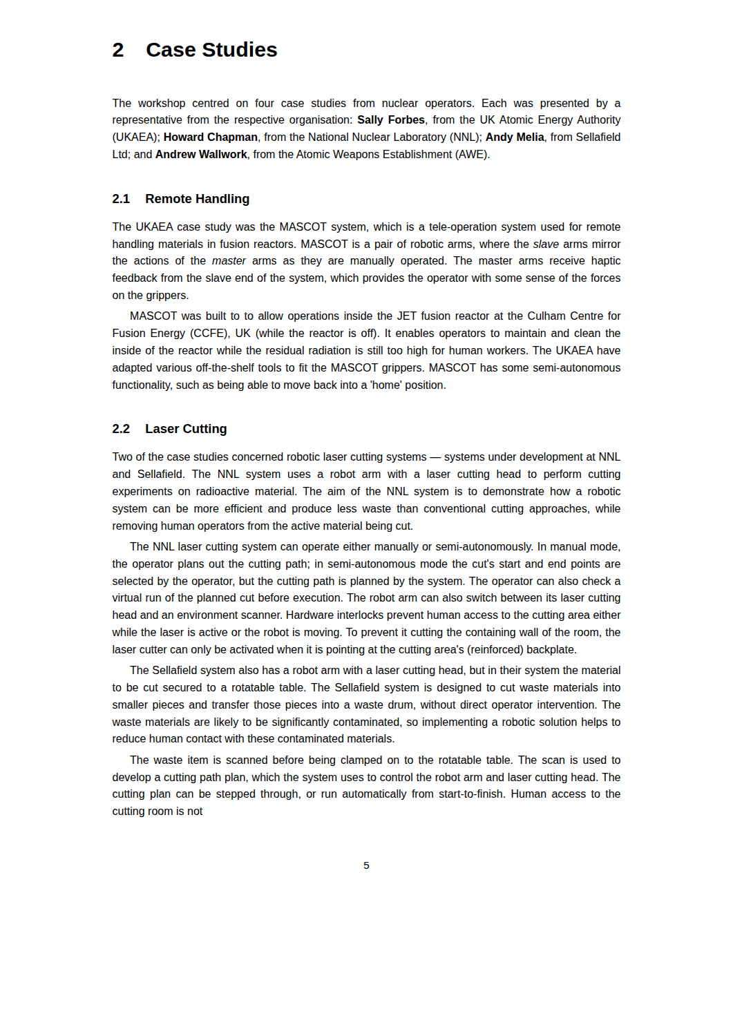2 Case Studies
The workshop centred on four case studies from nuclear operators. Each was presented by a representative from the respective organisation: Sally Forbes, from the UK Atomic Energy Authority (UKAEA); Howard Chapman, from the National Nuclear Laboratory (NNL); Andy Melia, from Sellafield Ltd; and Andrew Wallwork, from the Atomic Weapons Establishment (AWE).
2.1 Remote Handling
The UKAEA case study was the MASCOT system, which is a tele-operation system used for remote handling materials in fusion reactors. MASCOT is a pair of robotic arms, where the slave arms mirror the actions of the master arms as they are manually operated. The master arms receive haptic feedback from the slave end of the system, which provides the operator with some sense of the forces on the grippers.
MASCOT was built to to allow operations inside the JET fusion reactor at the Culham Centre for Fusion Energy (CCFE), UK (while the reactor is off). It enables operators to maintain and clean the inside of the reactor while the residual radiation is still too high for human workers. The UKAEA have adapted various off-the-shelf tools to fit the MASCOT grippers. MASCOT has some semi-autonomous functionality, such as being able to move back into a 'home' position.
2.2 Laser Cutting
Two of the case studies concerned robotic laser cutting systems — systems under development at NNL and Sellafield. The NNL system uses a robot arm with a laser cutting head to perform cutting experiments on radioactive material. The aim of the NNL system is to demonstrate how a robotic system can be more efficient and produce less waste than conventional cutting approaches, while removing human operators from the active material being cut.
The NNL laser cutting system can operate either manually or semi-autonomously. In manual mode, the operator plans out the cutting path; in semi-autonomous mode the cut's start and end points are selected by the operator, but the cutting path is planned by the system. The operator can also check a virtual run of the planned cut before execution. The robot arm can also switch between its laser cutting head and an environment scanner. Hardware interlocks prevent human access to the cutting area either while the laser is active or the robot is moving. To prevent it cutting the containing wall of the room, the laser cutter can only be activated when it is pointing at the cutting area's (reinforced) backplate.
The Sellafield system also has a robot arm with a laser cutting head, but in their system the material to be cut secured to a rotatable table. The Sellafield system is designed to cut waste materials into smaller pieces and transfer those pieces into a waste drum, without direct operator intervention. The waste materials are likely to be significantly contaminated, so implementing a robotic solution helps to reduce human contact with these contaminated materials.
The waste item is scanned before being clamped on to the rotatable table. The scan is used to develop a cutting path plan, which the system uses to control the robot arm and laser cutting head. The cutting plan can be stepped through, or run automatically from start-to-finish. Human access to the cutting room is not
5